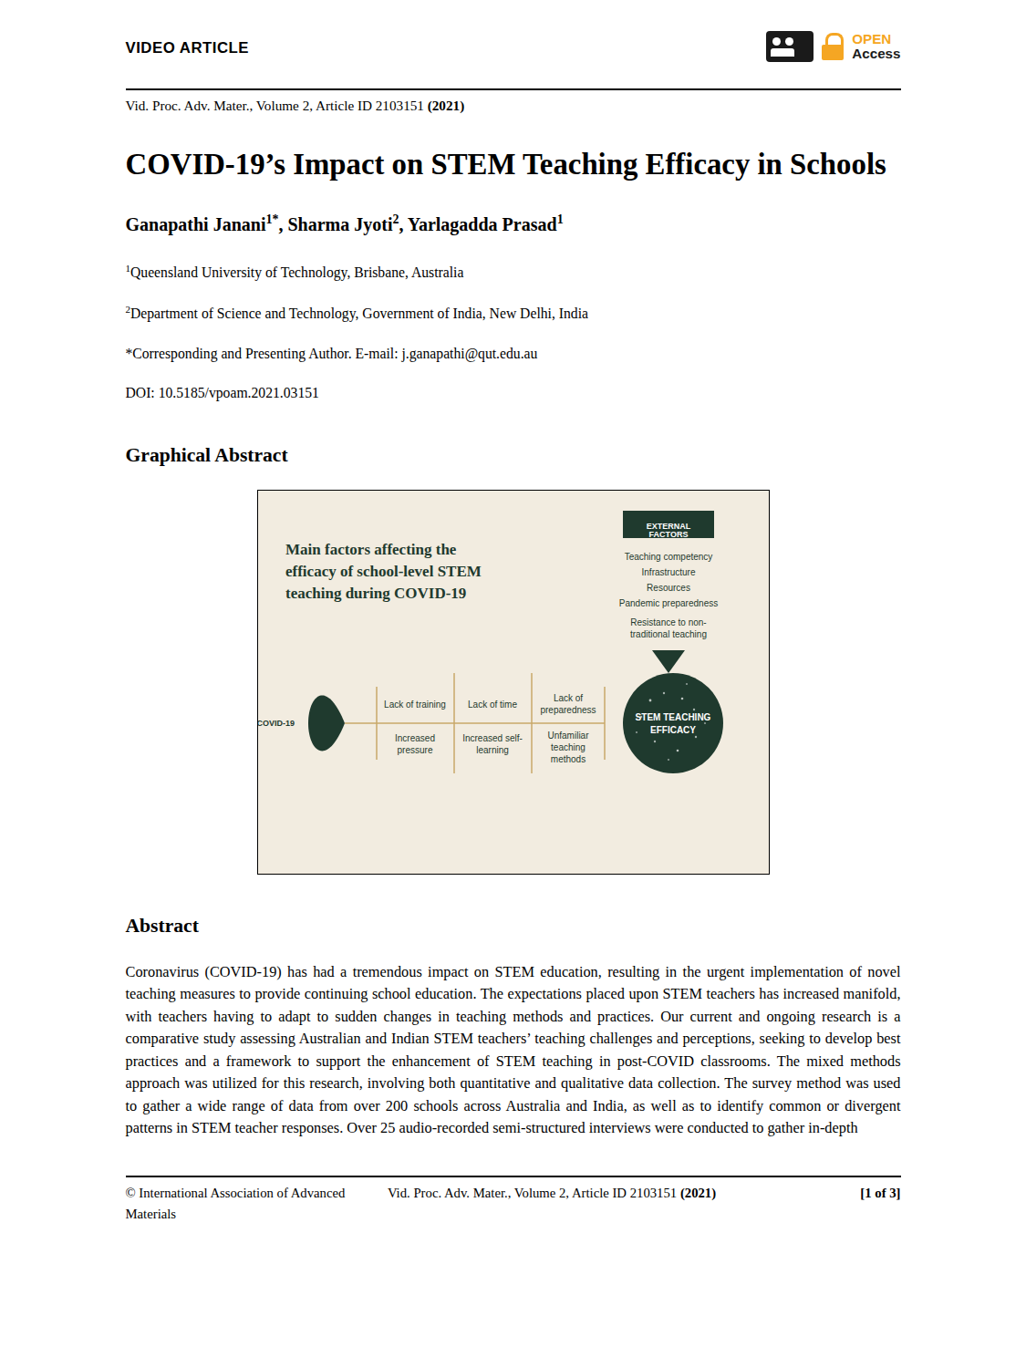VIDEO ARTICLE
OPEN Access
Vid. Proc. Adv. Mater., Volume 2, Article ID 2103151 (2021)
COVID-19’s Impact on STEM Teaching Efficacy in Schools
Ganapathi Janani1*, Sharma Jyoti2, Yarlagadda Prasad1
1Queensland University of Technology, Brisbane, Australia
2Department of Science and Technology, Government of India, New Delhi, India
*Corresponding and Presenting Author. E-mail: j.ganapathi@qut.edu.au
DOI: 10.5185/vpoam.2021.03151
Graphical Abstract
Main factors affecting the efficacy of school-level STEM teaching during COVID-19 EXTERNAL FACTORS Teaching competency Infrastructure Resources Pandemic preparedness Resistance to non- traditional teaching COVID-19 Lack of training Lack of time Lack of preparedness Increased pressure Increased self- learning Unfamiliar teaching methods STEM TEACHING EFFICACY
Abstract
Coronavirus (COVID-19) has had a tremendous impact on STEM education, resulting in the urgent implementation of novel teaching measures to provide continuing school education. The expectations placed upon STEM teachers has increased manifold, with teachers having to adapt to sudden changes in teaching methods and practices. Our current and ongoing research is a comparative study assessing Australian and Indian STEM teachers’ teaching challenges and perceptions, seeking to develop best practices and a framework to support the enhancement of STEM teaching in post-COVID classrooms. The mixed methods approach was utilized for this research, involving both quantitative and qualitative data collection. The survey method was used to gather a wide range of data from over 200 schools across Australia and India, as well as to identify common or divergent patterns in STEM teacher responses. Over 25 audio-recorded semi-structured interviews were conducted to gather in-depth
© International Association of Advanced Materials
Vid. Proc. Adv. Mater., Volume 2, Article ID 2103151 (2021)
[1 of 3]